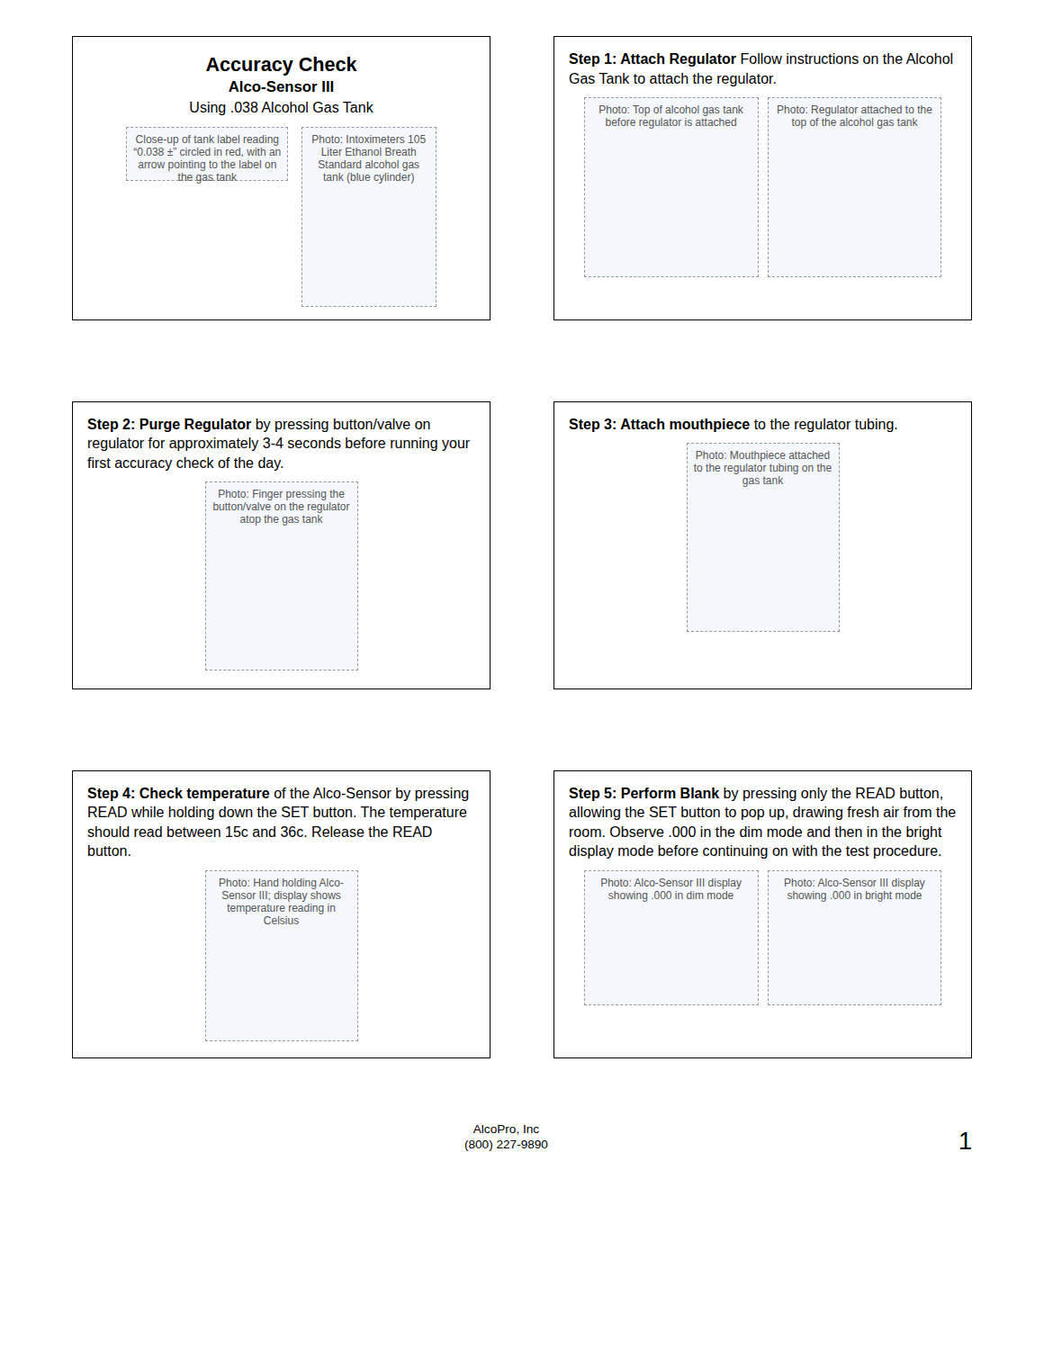Accuracy Check
Alco-Sensor III
Using .038 Alcohol Gas Tank
Close-up of tank label reading “0.038 ±” circled in red, with an arrow pointing to the label on the gas tank
Photo: Intoximeters 105 Liter Ethanol Breath Standard alcohol gas tank (blue cylinder)
Step 1: Attach Regulator Follow instructions on the Alcohol Gas Tank to attach the regulator.
Photo: Top of alcohol gas tank before regulator is attached
Photo: Regulator attached to the top of the alcohol gas tank
Step 2: Purge Regulator by pressing button/valve on regulator for approximately 3-4 seconds before running your first accuracy check of the day.
Photo: Finger pressing the button/valve on the regulator atop the gas tank
Step 3: Attach mouthpiece to the regulator tubing.
Photo: Mouthpiece attached to the regulator tubing on the gas tank
Step 4: Check temperature of the Alco-Sensor by pressing READ while holding down the SET button. The temperature should read between 15c and 36c. Release the READ button.
Photo: Hand holding Alco-Sensor III; display shows temperature reading in Celsius
Step 5: Perform Blank by pressing only the READ button, allowing the SET button to pop up, drawing fresh air from the room. Observe .000 in the dim mode and then in the bright display mode before continuing on with the test procedure.
Photo: Alco-Sensor III display showing .000 in dim mode
Photo: Alco-Sensor III display showing .000 in bright mode
AlcoPro, Inc
(800) 227-9890
1